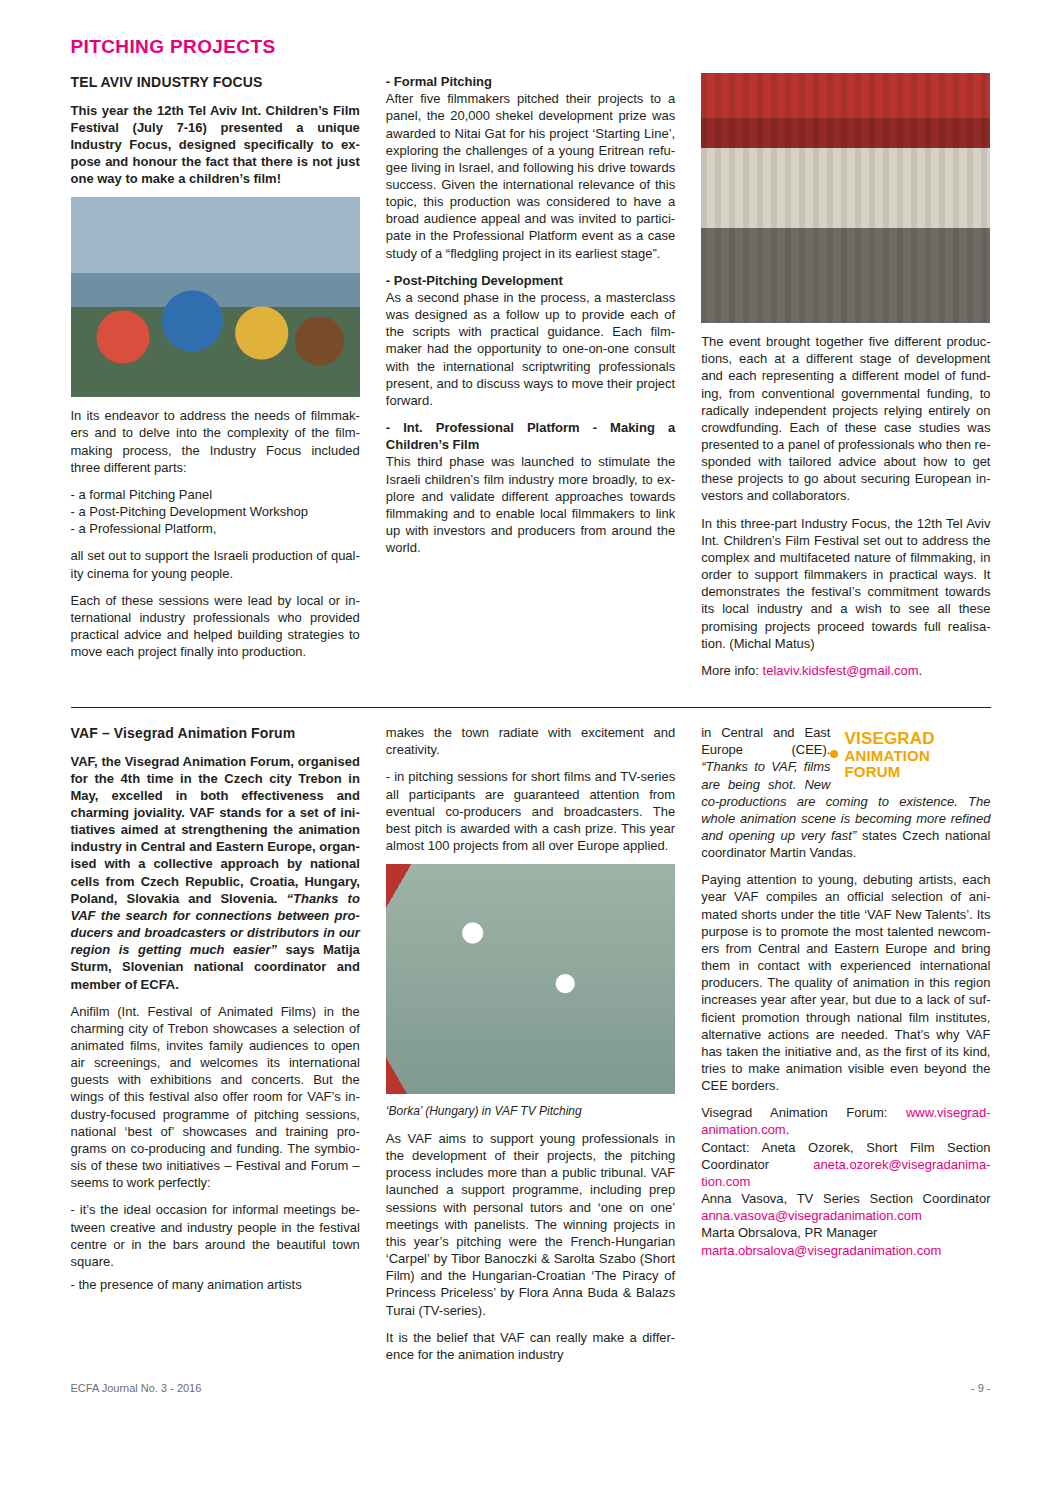PITCHING PROJECTS
TEL AVIV INDUSTRY FOCUS
This year the 12th Tel Aviv Int. Children’s Film Festival (July 7-16) presented a unique Industry Focus, designed specifically to expose and honour the fact that there is not just one way to make a children’s film!
In its endeavor to address the needs of filmmakers and to delve into the complexity of the filmmaking process, the Industry Focus included three different parts:
- a formal Pitching Panel
- a Post-Pitching Development Workshop
- a Professional Platform,
all set out to support the Israeli production of quality cinema for young people.
Each of these sessions were lead by local or international industry professionals who provided practical advice and helped building strategies to move each project finally into production.
- Formal Pitching
After five filmmakers pitched their projects to a panel, the 20,000 shekel development prize was awarded to Nitai Gat for his project ‘Starting Line’, exploring the challenges of a young Eritrean refugee living in Israel, and following his drive towards success. Given the international relevance of this topic, this production was considered to have a broad audience appeal and was invited to participate in the Professional Platform event as a case study of a “fledgling project in its earliest stage”.
- Post-Pitching Development
As a second phase in the process, a masterclass was designed as a follow up to provide each of the scripts with practical guidance. Each filmmaker had the opportunity to one-on-one consult with the international scriptwriting professionals present, and to discuss ways to move their project forward.
- Int. Professional Platform - Making a Children’s Film
This third phase was launched to stimulate the Israeli children’s film industry more broadly, to explore and validate different approaches towards filmmaking and to enable local filmmakers to link up with investors and producers from around the world.
The event brought together five different productions, each at a different stage of development and each representing a different model of funding, from conventional governmental funding, to radically independent projects relying entirely on crowdfunding. Each of these case studies was presented to a panel of professionals who then responded with tailored advice about how to get these projects to go about securing European investors and collaborators.
In this three-part Industry Focus, the 12th Tel Aviv Int. Children’s Film Festival set out to address the complex and multifaceted nature of filmmaking, in order to support filmmakers in practical ways. It demonstrates the festival’s commitment towards its local industry and a wish to see all these promising projects proceed towards full realisation. (Michal Matus)
More info: telaviv.kidsfest@gmail.com.
VAF – Visegrad Animation Forum
VAF, the Visegrad Animation Forum, organised for the 4th time in the Czech city Trebon in May, excelled in both effectiveness and charming joviality. VAF stands for a set of initiatives aimed at strengthening the animation industry in Central and Eastern Europe, organised with a collective approach by national cells from Czech Republic, Croatia, Hungary, Poland, Slovakia and Slovenia. “Thanks to VAF the search for connections between producers and broadcasters or distributors in our region is getting much easier” says Matija Sturm, Slovenian national coordinator and member of ECFA.
Anifilm (Int. Festival of Animated Films) in the charming city of Trebon showcases a selection of animated films, invites family audiences to open air screenings, and welcomes its international guests with exhibitions and concerts. But the wings of this festival also offer room for VAF’s industry-focused programme of pitching sessions, national ‘best of’ showcases and training programs on co-producing and funding. The symbiosis of these two initiatives – Festival and Forum – seems to work perfectly:
- it’s the ideal occasion for informal meetings between creative and industry people in the festival centre or in the bars around the beautiful town square.
- the presence of many animation artists
makes the town radiate with excitement and creativity.
- in pitching sessions for short films and TV-series all participants are guaranteed attention from eventual co-producers and broadcasters. The best pitch is awarded with a cash prize. This year almost 100 projects from all over Europe applied.
‘Borka’ (Hungary) in VAF TV Pitching
As VAF aims to support young professionals in the development of their projects, the pitching process includes more than a public tribunal. VAF launched a support programme, including prep sessions with personal tutors and ‘one on one’ meetings with panelists. The winning projects in this year’s pitching were the French-Hungarian ‘Carpel’ by Tibor Banoczki & Sarolta Szabo (Short Film) and the Hungarian-Croatian ‘The Piracy of Princess Priceless’ by Flora Anna Buda & Balazs Turai (TV-series).
It is the belief that VAF can really make a difference for the animation industry
VISEGRAD ANIMATION FORUM
in Central and East Europe (CEE). “Thanks to VAF, films are being shot. New co-productions are coming to existence. The whole animation scene is becoming more refined and opening up very fast” states Czech national coordinator Martin Vandas.
Paying attention to young, debuting artists, each year VAF compiles an official selection of animated shorts under the title ‘VAF New Talents’. Its purpose is to promote the most talented newcomers from Central and Eastern Europe and bring them in contact with experienced international producers. The quality of animation in this region increases year after year, but due to a lack of sufficient promotion through national film institutes, alternative actions are needed. That’s why VAF has taken the initiative and, as the first of its kind, tries to make animation visible even beyond the CEE borders.
Visegrad Animation Forum: www.visegrad-animation.com.
Contact: Aneta Ozorek, Short Film Section Coordinator aneta.ozorek@visegradanima-tion.com
Anna Vasova, TV Series Section Coordinator anna.vasova@visegradanimation.com
Marta Obrsalova, PR Manager
marta.obrsalova@visegradanimation.com
ECFA Journal No. 3 - 2016
- 9 -